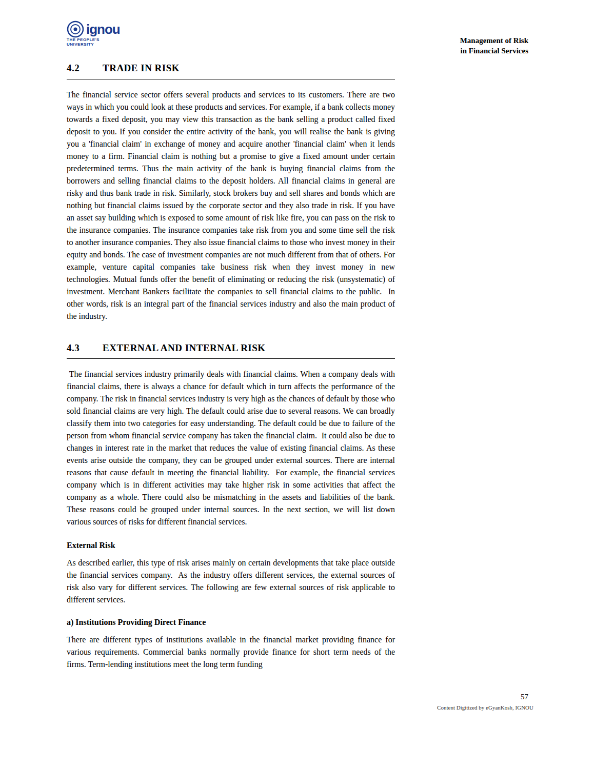ignou
THE PEOPLE'S
UNIVERSITY
Management of Risk
in Financial Services
4.2 TRADE IN RISK
The financial service sector offers several products and services to its customers. There are two ways in which you could look at these products and services. For example, if a bank collects money towards a fixed deposit, you may view this transaction as the bank selling a product called fixed deposit to you. If you consider the entire activity of the bank, you will realise the bank is giving you a 'financial claim' in exchange of money and acquire another 'financial claim' when it lends money to a firm. Financial claim is nothing but a promise to give a fixed amount under certain predetermined terms. Thus the main activity of the bank is buying financial claims from the borrowers and selling financial claims to the deposit holders. All financial claims in general are risky and thus bank trade in risk. Similarly, stock brokers buy and sell shares and bonds which are nothing but financial claims issued by the corporate sector and they also trade in risk. If you have an asset say building which is exposed to some amount of risk like fire, you can pass on the risk to the insurance companies. The insurance companies take risk from you and some time sell the risk to another insurance companies. They also issue financial claims to those who invest money in their equity and bonds. The case of investment companies are not much different from that of others. For example, venture capital companies take business risk when they invest money in new technologies. Mutual funds offer the benefit of eliminating or reducing the risk (unsystematic) of investment. Merchant Bankers facilitate the companies to sell financial claims to the public. In other words, risk is an integral part of the financial services industry and also the main product of the industry.
4.3 EXTERNAL AND INTERNAL RISK
The financial services industry primarily deals with financial claims. When a company deals with financial claims, there is always a chance for default which in turn affects the performance of the company. The risk in financial services industry is very high as the chances of default by those who sold financial claims are very high. The default could arise due to several reasons. We can broadly classify them into two categories for easy understanding. The default could be due to failure of the person from whom financial service company has taken the financial claim. It could also be due to changes in interest rate in the market that reduces the value of existing financial claims. As these events arise outside the company, they can be grouped under external sources. There are internal reasons that cause default in meeting the financial liability. For example, the financial services company which is in different activities may take higher risk in some activities that affect the company as a whole. There could also be mismatching in the assets and liabilities of the bank. These reasons could be grouped under internal sources. In the next section, we will list down various sources of risks for different financial services.
External Risk
As described earlier, this type of risk arises mainly on certain developments that take place outside the financial services company. As the industry offers different services, the external sources of risk also vary for different services. The following are few external sources of risk applicable to different services.
a) Institutions Providing Direct Finance
There are different types of institutions available in the financial market providing finance for various requirements. Commercial banks normally provide finance for short term needs of the firms. Term-lending institutions meet the long term funding
57
Content Digitized by eGyanKosh, IGNOU